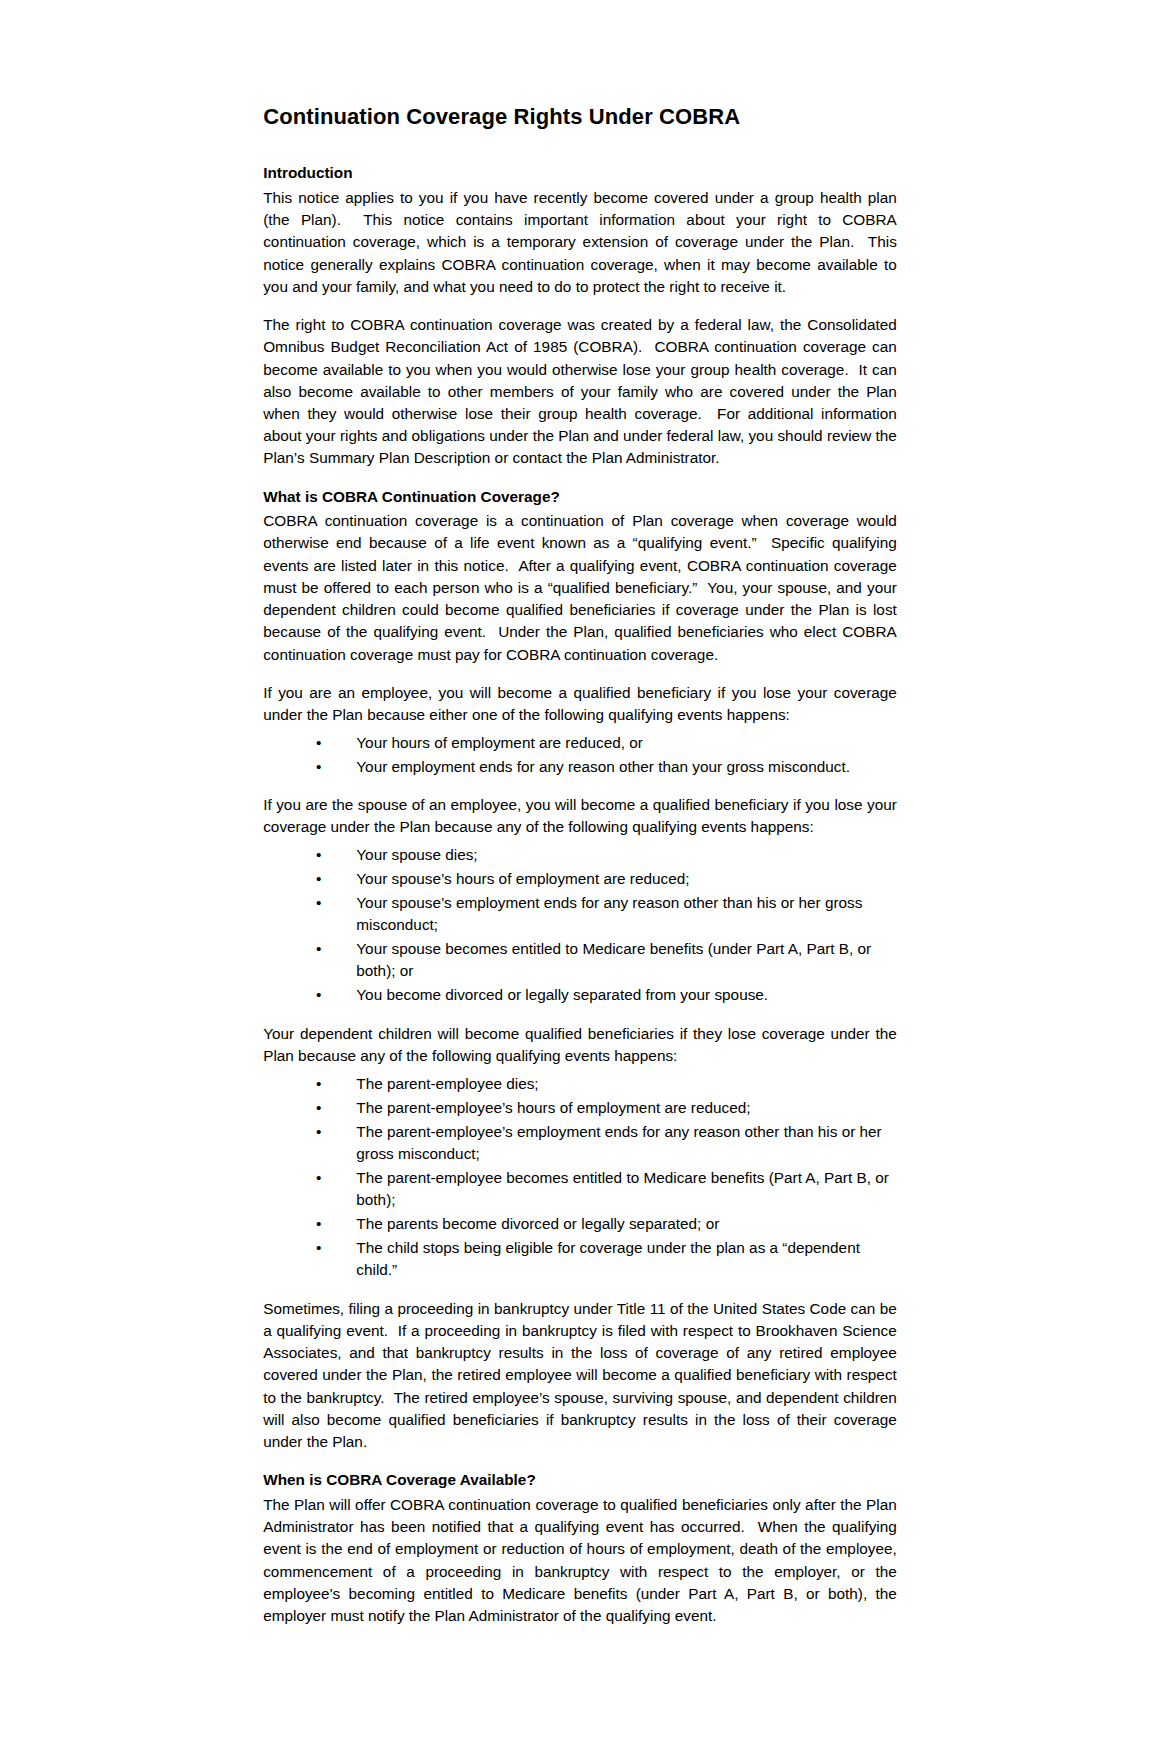Continuation Coverage Rights Under COBRA
Introduction
This notice applies to you if you have recently become covered under a group health plan (the Plan). This notice contains important information about your right to COBRA continuation coverage, which is a temporary extension of coverage under the Plan. This notice generally explains COBRA continuation coverage, when it may become available to you and your family, and what you need to do to protect the right to receive it.
The right to COBRA continuation coverage was created by a federal law, the Consolidated Omnibus Budget Reconciliation Act of 1985 (COBRA). COBRA continuation coverage can become available to you when you would otherwise lose your group health coverage. It can also become available to other members of your family who are covered under the Plan when they would otherwise lose their group health coverage. For additional information about your rights and obligations under the Plan and under federal law, you should review the Plan’s Summary Plan Description or contact the Plan Administrator.
What is COBRA Continuation Coverage?
COBRA continuation coverage is a continuation of Plan coverage when coverage would otherwise end because of a life event known as a “qualifying event.” Specific qualifying events are listed later in this notice. After a qualifying event, COBRA continuation coverage must be offered to each person who is a “qualified beneficiary.” You, your spouse, and your dependent children could become qualified beneficiaries if coverage under the Plan is lost because of the qualifying event. Under the Plan, qualified beneficiaries who elect COBRA continuation coverage must pay for COBRA continuation coverage.
If you are an employee, you will become a qualified beneficiary if you lose your coverage under the Plan because either one of the following qualifying events happens:
Your hours of employment are reduced, or
Your employment ends for any reason other than your gross misconduct.
If you are the spouse of an employee, you will become a qualified beneficiary if you lose your coverage under the Plan because any of the following qualifying events happens:
Your spouse dies;
Your spouse’s hours of employment are reduced;
Your spouse’s employment ends for any reason other than his or her gross misconduct;
Your spouse becomes entitled to Medicare benefits (under Part A, Part B, or both); or
You become divorced or legally separated from your spouse.
Your dependent children will become qualified beneficiaries if they lose coverage under the Plan because any of the following qualifying events happens:
The parent-employee dies;
The parent-employee’s hours of employment are reduced;
The parent-employee’s employment ends for any reason other than his or her gross misconduct;
The parent-employee becomes entitled to Medicare benefits (Part A, Part B, or both);
The parents become divorced or legally separated; or
The child stops being eligible for coverage under the plan as a “dependent child.”
Sometimes, filing a proceeding in bankruptcy under Title 11 of the United States Code can be a qualifying event. If a proceeding in bankruptcy is filed with respect to Brookhaven Science Associates, and that bankruptcy results in the loss of coverage of any retired employee covered under the Plan, the retired employee will become a qualified beneficiary with respect to the bankruptcy. The retired employee’s spouse, surviving spouse, and dependent children will also become qualified beneficiaries if bankruptcy results in the loss of their coverage under the Plan.
When is COBRA Coverage Available?
The Plan will offer COBRA continuation coverage to qualified beneficiaries only after the Plan Administrator has been notified that a qualifying event has occurred. When the qualifying event is the end of employment or reduction of hours of employment, death of the employee, commencement of a proceeding in bankruptcy with respect to the employer, or the employee's becoming entitled to Medicare benefits (under Part A, Part B, or both), the employer must notify the Plan Administrator of the qualifying event.